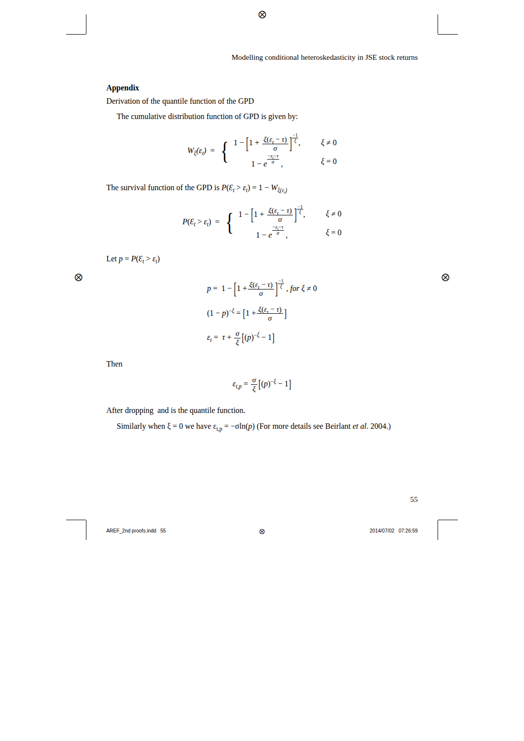⨂ ⨂ ⨂
Modelling conditional heteroskedasticity in JSE stock returns
Appendix
Derivation of the quantile function of the GPD
The cumulative distribution function of GPD is given by:
Wξ(εt) = {
| 1 − [ 1 + ξ ( ε t − τ ) σ ] −1 ξ , | ξ ≠ 0 |
| 1 − e − ε t − τ σ , | ξ = 0 |
The survival function of the GPD is P(Ɛt > εt) = 1 − Wξ(εt)
P(Ɛt > εt) = {
| 1 − [ 1 + ξ ( ε t − τ ) σ ] −1 ξ , | ξ ≠ 0 |
| 1 − e − ε t − τ σ , | ξ = 0 |
Let p = P(Ɛt > εt)
p = 1 − [1 +ξ(εt − τ) σ]−1 ξ , for ξ ≠ 0
(1 − p)−ξ = [1 +ξ(εt − τ) σ]
εt = τ + σξ[(p)−ξ − 1]
Then
εt,p = σξ[(p)−ξ − 1]
After dropping and is the quantile function.
Similarly when ξ = 0 we have εt,p = −σln(p) (For more details see Beirlant et al. 2004.)
55
AREF_2nd proofs.indd 55 ⨂ 2014/07/02 07:26:59